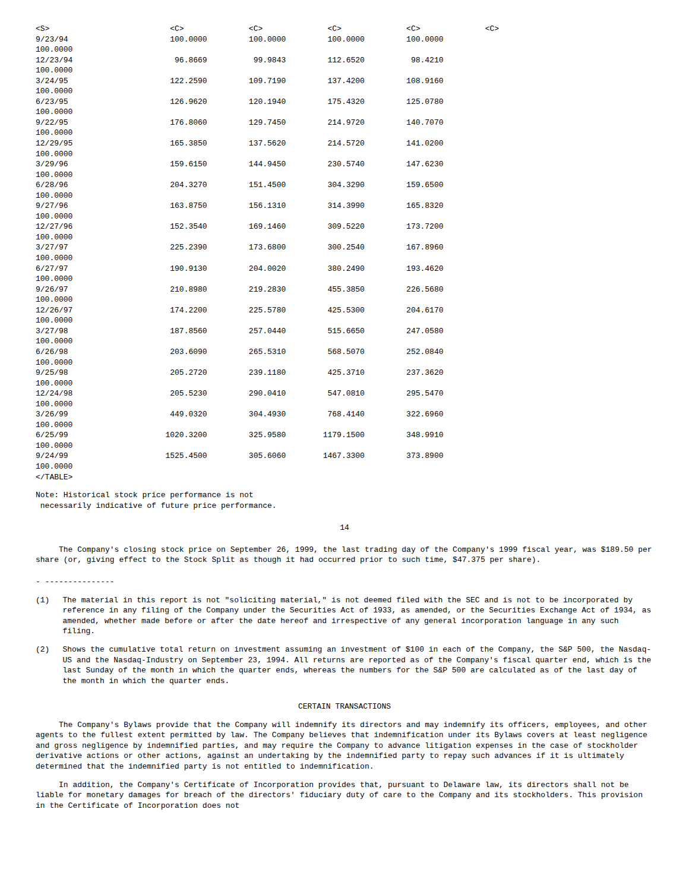<S>                          <C>              <C>              <C>              <C>              <C>
9/23/94                      100.0000         100.0000         100.0000         100.0000
100.0000
12/23/94                      96.8669          99.9843         112.6520          98.4210
100.0000
3/24/95                      122.2590         109.7190         137.4200         108.9160
100.0000
6/23/95                      126.9620         120.1940         175.4320         125.0780
100.0000
9/22/95                      176.8060         129.7450         214.9720         140.7070
100.0000
12/29/95                     165.3850         137.5620         214.5720         141.0200
100.0000
3/29/96                      159.6150         144.9450         230.5740         147.6230
100.0000
6/28/96                      204.3270         151.4500         304.3290         159.6500
100.0000
9/27/96                      163.8750         156.1310         314.3990         165.8320
100.0000
12/27/96                     152.3540         169.1460         309.5220         173.7200
100.0000
3/27/97                      225.2390         173.6800         300.2540         167.8960
100.0000
6/27/97                      190.9130         204.0020         380.2490         193.4620
100.0000
9/26/97                      210.8980         219.2830         455.3850         226.5680
100.0000
12/26/97                     174.2200         225.5780         425.5300         204.6170
100.0000
3/27/98                      187.8560         257.0440         515.6650         247.0580
100.0000
6/26/98                      203.6090         265.5310         568.5070         252.0840
100.0000
9/25/98                      205.2720         239.1180         425.3710         237.3620
100.0000
12/24/98                     205.5230         290.0410         547.0810         295.5470
100.0000
3/26/99                      449.0320         304.4930         768.4140         322.6960
100.0000
6/25/99                     1020.3200         325.9580        1179.1500         348.9910
100.0000
9/24/99                     1525.4500         305.6060        1467.3300         373.8900
100.0000
</TABLE>
Note: Historical stock price performance is not
necessarily indicative of future price performance.
14
The Company's closing stock price on September 26, 1999, the last trading day of the Company's 1999 fiscal year, was $189.50 per share (or, giving effect to the Stock Split as though it had occurred prior to such time, $47.375 per share).
- ---------------
(1) The material in this report is not "soliciting material," is not deemed filed with the SEC and is not to be incorporated by reference in any filing of the Company under the Securities Act of 1933, as amended, or the Securities Exchange Act of 1934, as amended, whether made before or after the date hereof and irrespective of any general incorporation language in any such filing.
(2) Shows the cumulative total return on investment assuming an investment of $100 in each of the Company, the S&P 500, the Nasdaq-US and the Nasdaq-Industry on September 23, 1994. All returns are reported as of the Company's fiscal quarter end, which is the last Sunday of the month in which the quarter ends, whereas the numbers for the S&P 500 are calculated as of the last day of the month in which the quarter ends.
CERTAIN TRANSACTIONS
The Company's Bylaws provide that the Company will indemnify its directors and may indemnify its officers, employees, and other agents to the fullest extent permitted by law. The Company believes that indemnification under its Bylaws covers at least negligence and gross negligence by indemnified parties, and may require the Company to advance litigation expenses in the case of stockholder derivative actions or other actions, against an undertaking by the indemnified party to repay such advances if it is ultimately determined that the indemnified party is not entitled to indemnification.
In addition, the Company's Certificate of Incorporation provides that, pursuant to Delaware law, its directors shall not be liable for monetary damages for breach of the directors' fiduciary duty of care to the Company and its stockholders. This provision in the Certificate of Incorporation does not